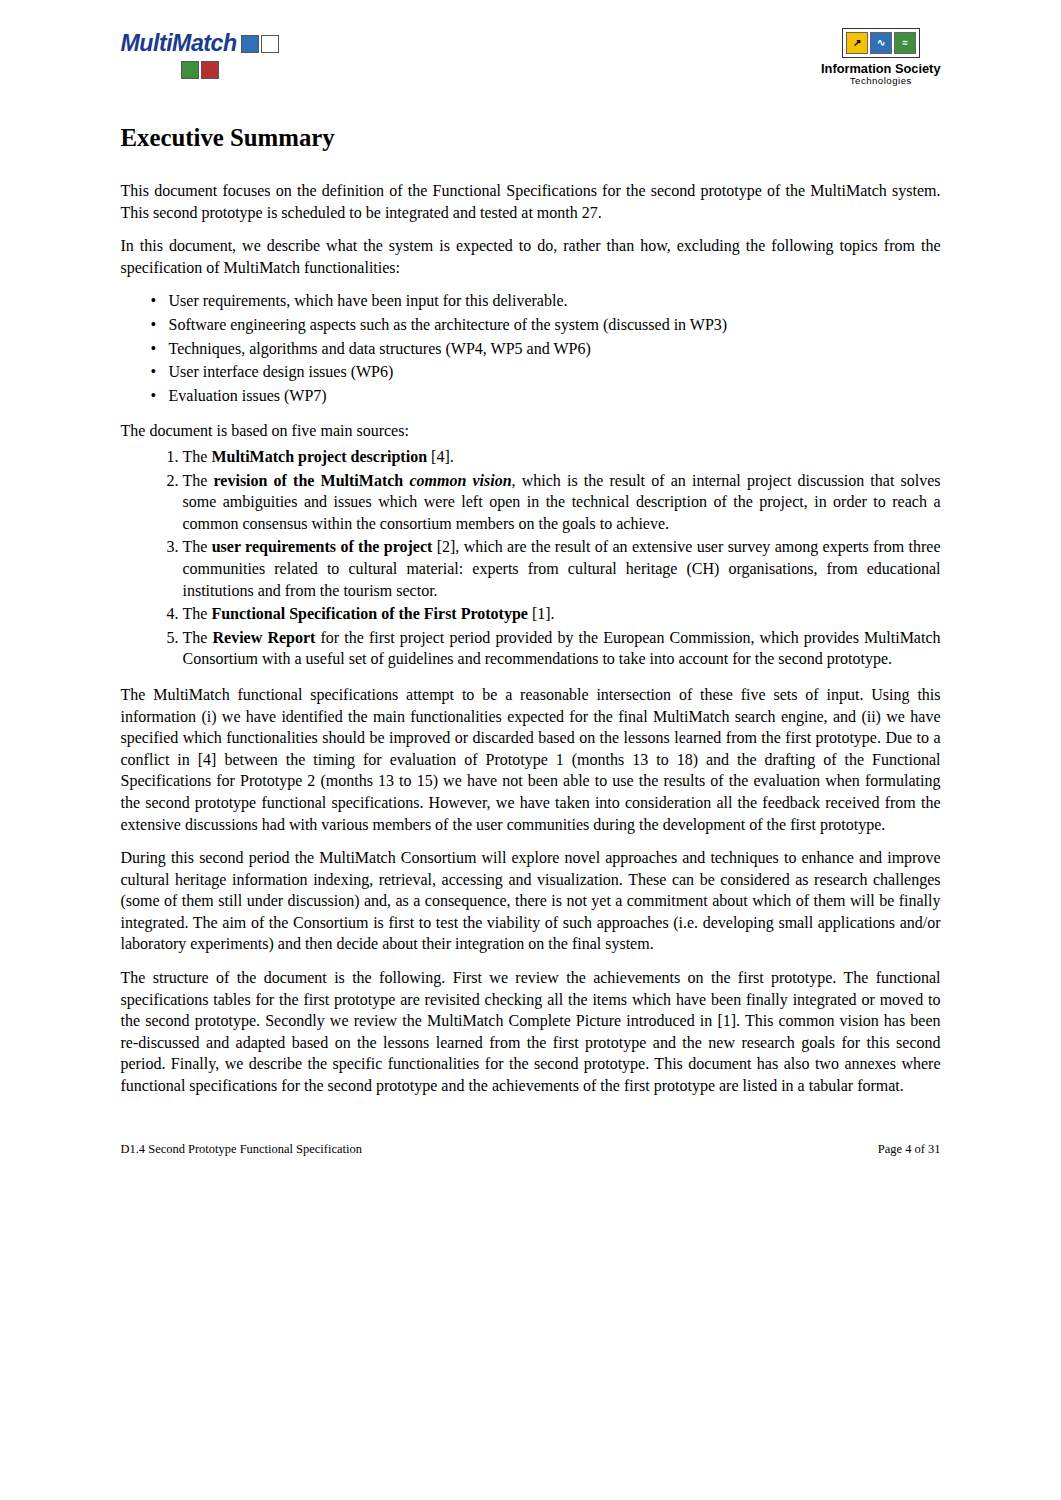Multi Match
↗ ∿ ≈
Information Society Technologies
Executive Summary
This document focuses on the definition of the Functional Specifications for the second prototype of the MultiMatch system. This second prototype is scheduled to be integrated and tested at month 27.
In this document, we describe what the system is expected to do, rather than how, excluding the following topics from the specification of MultiMatch functionalities:
User requirements, which have been input for this deliverable.
Software engineering aspects such as the architecture of the system (discussed in WP3)
Techniques, algorithms and data structures (WP4, WP5 and WP6)
User interface design issues (WP6)
Evaluation issues (WP7)
The document is based on five main sources:
The MultiMatch project description [4].
The revision of the MultiMatch common vision, which is the result of an internal project discussion that solves some ambiguities and issues which were left open in the technical description of the project, in order to reach a common consensus within the consortium members on the goals to achieve.
The user requirements of the project [2], which are the result of an extensive user survey among experts from three communities related to cultural material: experts from cultural heritage (CH) organisations, from educational institutions and from the tourism sector.
The Functional Specification of the First Prototype [1].
The Review Report for the first project period provided by the European Commission, which provides MultiMatch Consortium with a useful set of guidelines and recommendations to take into account for the second prototype.
The MultiMatch functional specifications attempt to be a reasonable intersection of these five sets of input. Using this information (i) we have identified the main functionalities expected for the final MultiMatch search engine, and (ii) we have specified which functionalities should be improved or discarded based on the lessons learned from the first prototype. Due to a conflict in [4] between the timing for evaluation of Prototype 1 (months 13 to 18) and the drafting of the Functional Specifications for Prototype 2 (months 13 to 15) we have not been able to use the results of the evaluation when formulating the second prototype functional specifications. However, we have taken into consideration all the feedback received from the extensive discussions had with various members of the user communities during the development of the first prototype.
During this second period the MultiMatch Consortium will explore novel approaches and techniques to enhance and improve cultural heritage information indexing, retrieval, accessing and visualization. These can be considered as research challenges (some of them still under discussion) and, as a consequence, there is not yet a commitment about which of them will be finally integrated. The aim of the Consortium is first to test the viability of such approaches (i.e. developing small applications and/or laboratory experiments) and then decide about their integration on the final system.
The structure of the document is the following. First we review the achievements on the first prototype. The functional specifications tables for the first prototype are revisited checking all the items which have been finally integrated or moved to the second prototype. Secondly we review the MultiMatch Complete Picture introduced in [1]. This common vision has been re-discussed and adapted based on the lessons learned from the first prototype and the new research goals for this second period. Finally, we describe the specific functionalities for the second prototype. This document has also two annexes where functional specifications for the second prototype and the achievements of the first prototype are listed in a tabular format.
D1.4 Second Prototype Functional Specification
Page 4 of 31